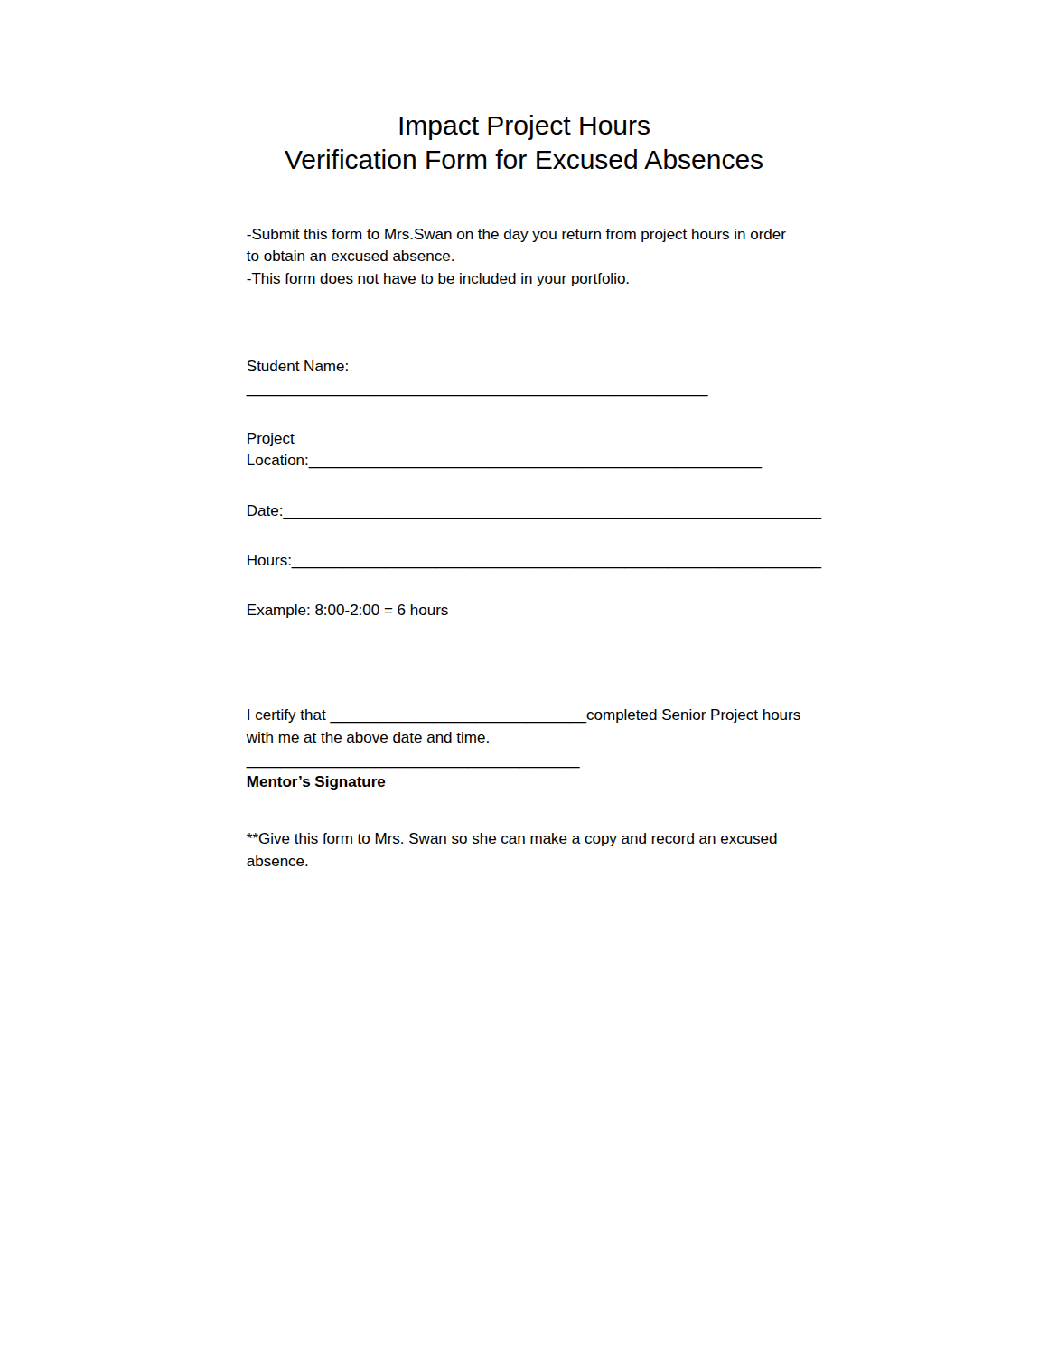Impact Project Hours
Verification Form for Excused Absences
-Submit this form to Mrs.Swan on the day you return from project hours in order to obtain an excused absence.
-This form does not have to be included in your portfolio.
Student Name: ______________________________________________________
Project Location:_____________________________________________________
Date:_______________________________________________________________
Hours:______________________________________________________________
Example: 8:00-2:00 = 6 hours
I certify that ______________________________completed Senior Project hours with me at the above date and time.
_______________________________________
Mentor’s Signature
**Give this form to Mrs. Swan so she can make a copy and record an excused absence.